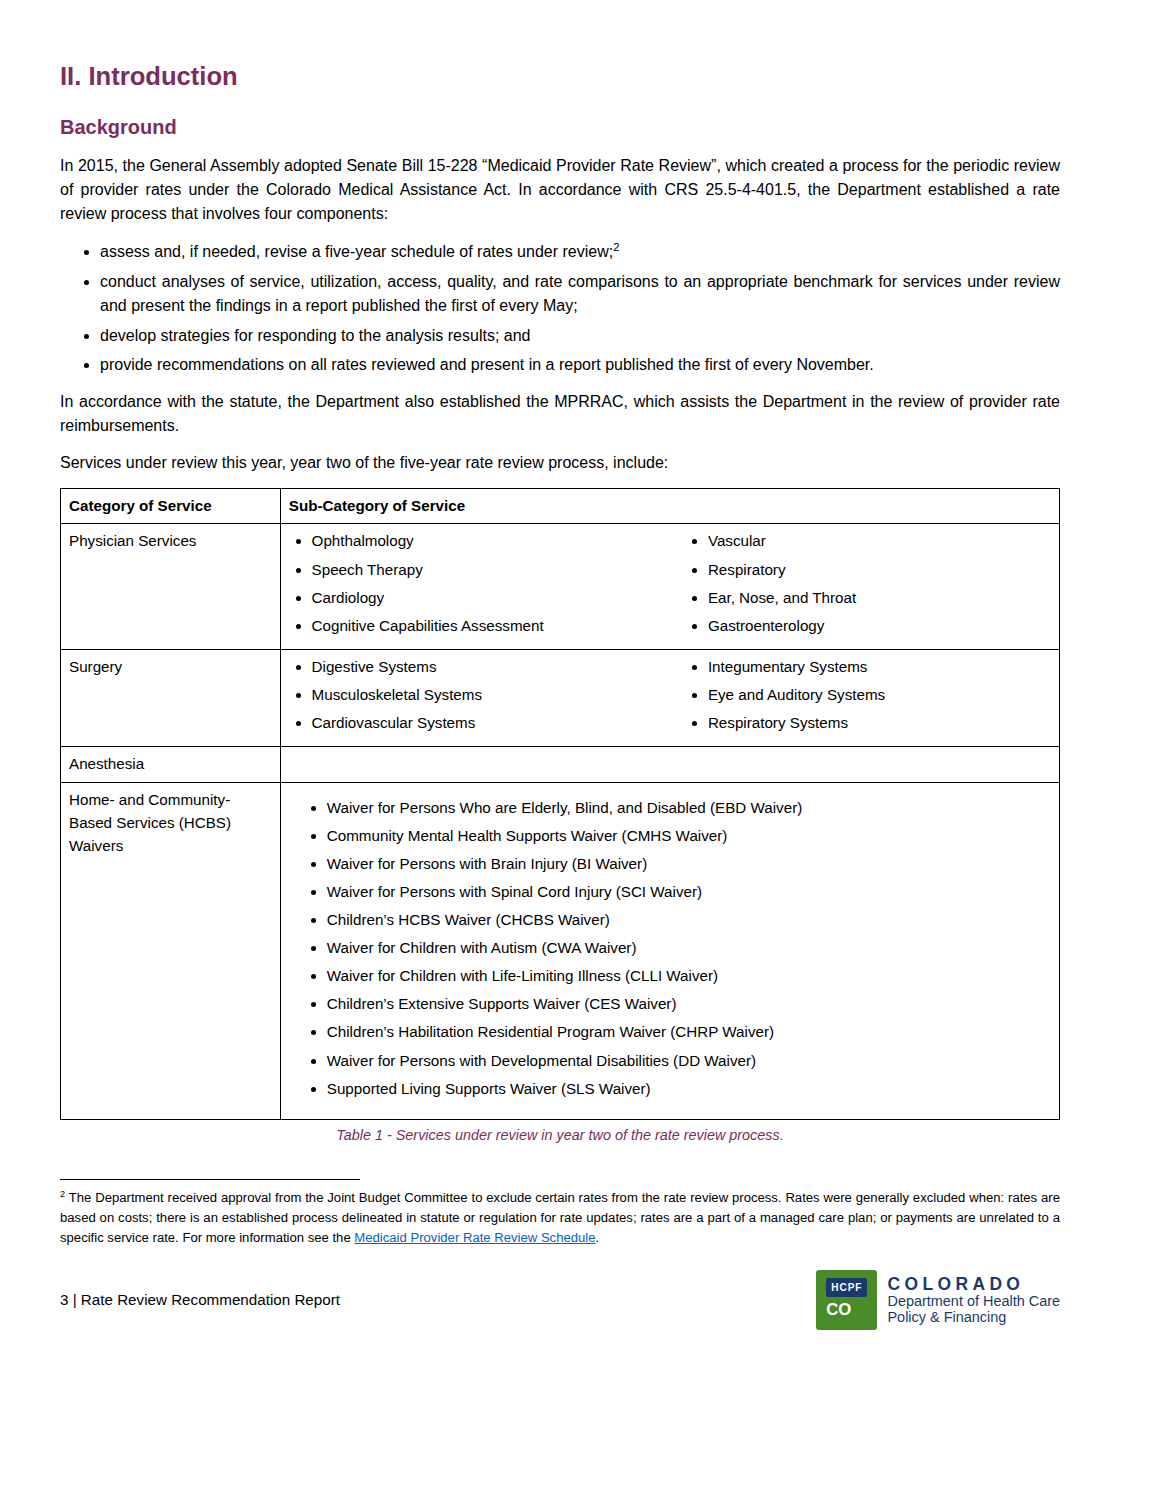II. Introduction
Background
In 2015, the General Assembly adopted Senate Bill 15-228 “Medicaid Provider Rate Review”, which created a process for the periodic review of provider rates under the Colorado Medical Assistance Act. In accordance with CRS 25.5-4-401.5, the Department established a rate review process that involves four components:
assess and, if needed, revise a five-year schedule of rates under review;2
conduct analyses of service, utilization, access, quality, and rate comparisons to an appropriate benchmark for services under review and present the findings in a report published the first of every May;
develop strategies for responding to the analysis results; and
provide recommendations on all rates reviewed and present in a report published the first of every November.
In accordance with the statute, the Department also established the MPRRAC, which assists the Department in the review of provider rate reimbursements.
Services under review this year, year two of the five-year rate review process, include:
| Category of Service | Sub-Category of Service |
| --- | --- |
| Physician Services | Ophthalmology Speech Therapy Cardiology Cognitive Capabilities Assessment Vascular Respiratory Ear, Nose, and Throat Gastroenterology |
| Surgery | Digestive Systems Musculoskeletal Systems Cardiovascular Systems Integumentary Systems Eye and Auditory Systems Respiratory Systems |
| Anesthesia | |
| Home- and Community-Based Services (HCBS) Waivers | Waiver for Persons Who are Elderly, Blind, and Disabled (EBD Waiver) Community Mental Health Supports Waiver (CMHS Waiver) Waiver for Persons with Brain Injury (BI Waiver) Waiver for Persons with Spinal Cord Injury (SCI Waiver) Children’s HCBS Waiver (CHCBS Waiver) Waiver for Children with Autism (CWA Waiver) Waiver for Children with Life-Limiting Illness (CLLI Waiver) Children’s Extensive Supports Waiver (CES Waiver) Children’s Habilitation Residential Program Waiver (CHRP Waiver) Waiver for Persons with Developmental Disabilities (DD Waiver) Supported Living Supports Waiver (SLS Waiver) |
Table 1 - Services under review in year two of the rate review process.
2 The Department received approval from the Joint Budget Committee to exclude certain rates from the rate review process. Rates were generally excluded when: rates are based on costs; there is an established process delineated in statute or regulation for rate updates; rates are a part of a managed care plan; or payments are unrelated to a specific service rate. For more information see the Medicaid Provider Rate Review Schedule.
3 | Rate Review Recommendation Report
HCPF
CO
COLORADO
Department of Health Care
Policy & Financing